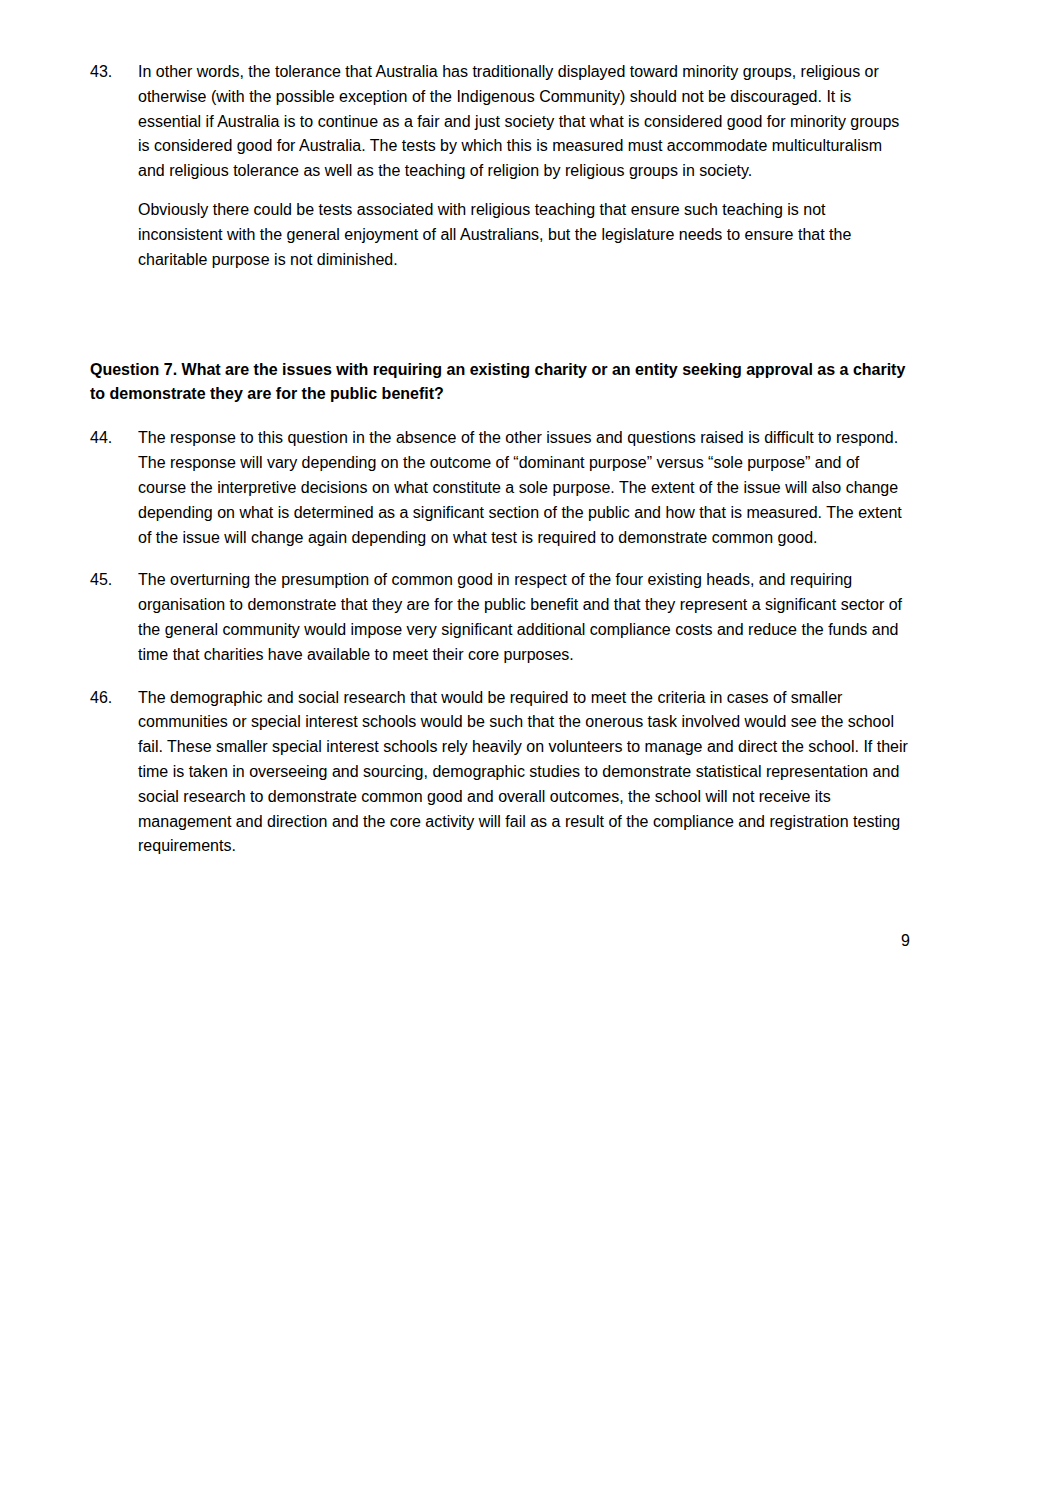43.
In other words, the tolerance that Australia has traditionally displayed toward minority groups, religious or otherwise (with the possible exception of the Indigenous Community) should not be discouraged. It is essential if Australia is to continue as a fair and just society that what is considered good for minority groups is considered good for Australia. The tests by which this is measured must accommodate multiculturalism and religious tolerance as well as the teaching of religion by religious groups in society.
Obviously there could be tests associated with religious teaching that ensure such teaching is not inconsistent with the general enjoyment of all Australians, but the legislature needs to ensure that the charitable purpose is not diminished.
Question 7. What are the issues with requiring an existing charity or an entity seeking approval as a charity to demonstrate they are for the public benefit?
44.
The response to this question in the absence of the other issues and questions raised is difficult to respond. The response will vary depending on the outcome of “dominant purpose” versus “sole purpose” and of course the interpretive decisions on what constitute a sole purpose. The extent of the issue will also change depending on what is determined as a significant section of the public and how that is measured. The extent of the issue will change again depending on what test is required to demonstrate common good.
45.
The overturning the presumption of common good in respect of the four existing heads, and requiring organisation to demonstrate that they are for the public benefit and that they represent a significant sector of the general community would impose very significant additional compliance costs and reduce the funds and time that charities have available to meet their core purposes.
46.
The demographic and social research that would be required to meet the criteria in cases of smaller communities or special interest schools would be such that the onerous task involved would see the school fail. These smaller special interest schools rely heavily on volunteers to manage and direct the school. If their time is taken in overseeing and sourcing, demographic studies to demonstrate statistical representation and social research to demonstrate common good and overall outcomes, the school will not receive its management and direction and the core activity will fail as a result of the compliance and registration testing requirements.
9